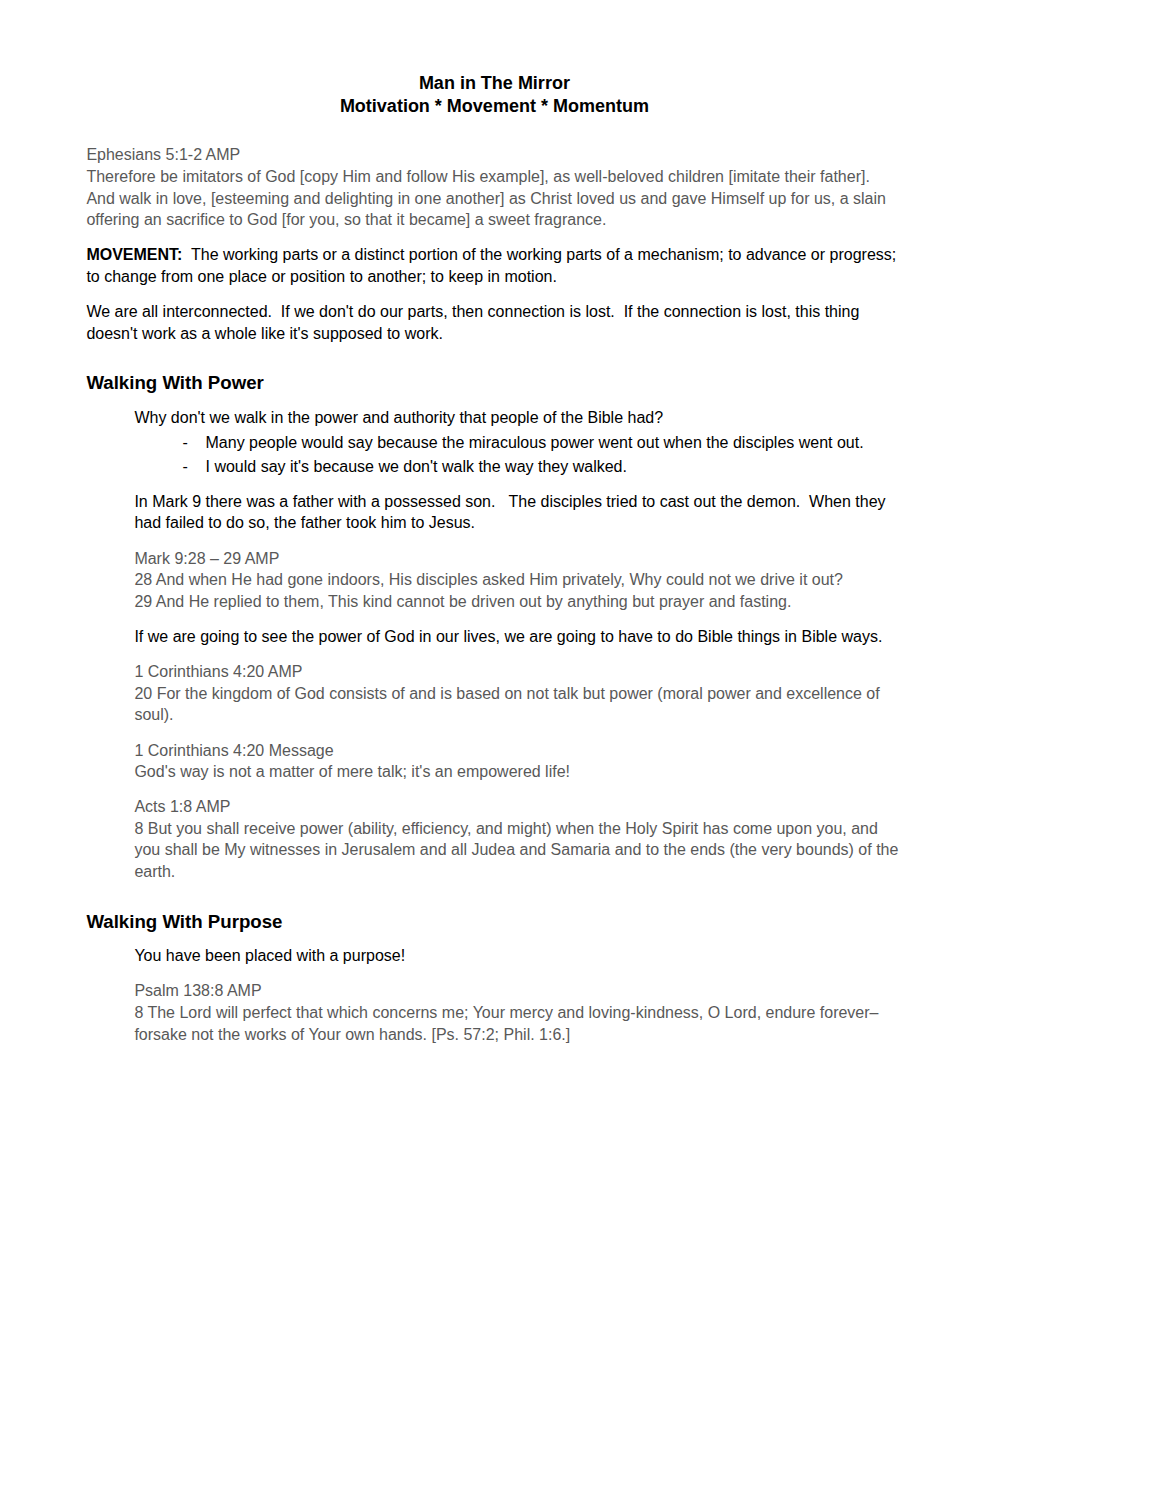Man in The MirrorMotivation * Movement * Momentum
Ephesians 5:1-2 AMP
Therefore be imitators of God [copy Him and follow His example], as well-beloved children [imitate their father]. And walk in love, [esteeming and delighting in one another] as Christ loved us and gave Himself up for us, a slain offering an sacrifice to God [for you, so that it became] a sweet fragrance.
MOVEMENT: The working parts or a distinct portion of the working parts of a mechanism; to advance or progress; to change from one place or position to another; to keep in motion.
We are all interconnected. If we don't do our parts, then connection is lost. If the connection is lost, this thing doesn't work as a whole like it's supposed to work.
Walking With Power
Why don't we walk in the power and authority that people of the Bible had?
Many people would say because the miraculous power went out when the disciples went out.
I would say it's because we don't walk the way they walked.
In Mark 9 there was a father with a possessed son. The disciples tried to cast out the demon. When they had failed to do so, the father took him to Jesus.
Mark 9:28 – 29 AMP
28 And when He had gone indoors, His disciples asked Him privately, Why could not we drive it out?
29 And He replied to them, This kind cannot be driven out by anything but prayer and fasting.
If we are going to see the power of God in our lives, we are going to have to do Bible things in Bible ways.
1 Corinthians 4:20 AMP
20 For the kingdom of God consists of and is based on not talk but power (moral power and excellence of soul).
1 Corinthians 4:20 Message
God's way is not a matter of mere talk; it's an empowered life!
Acts 1:8 AMP
8 But you shall receive power (ability, efficiency, and might) when the Holy Spirit has come upon you, and you shall be My witnesses in Jerusalem and all Judea and Samaria and to the ends (the very bounds) of the earth.
Walking With Purpose
You have been placed with a purpose!
Psalm 138:8 AMP
8 The Lord will perfect that which concerns me; Your mercy and loving-kindness, O Lord, endure forever–forsake not the works of Your own hands. [Ps. 57:2; Phil. 1:6.]